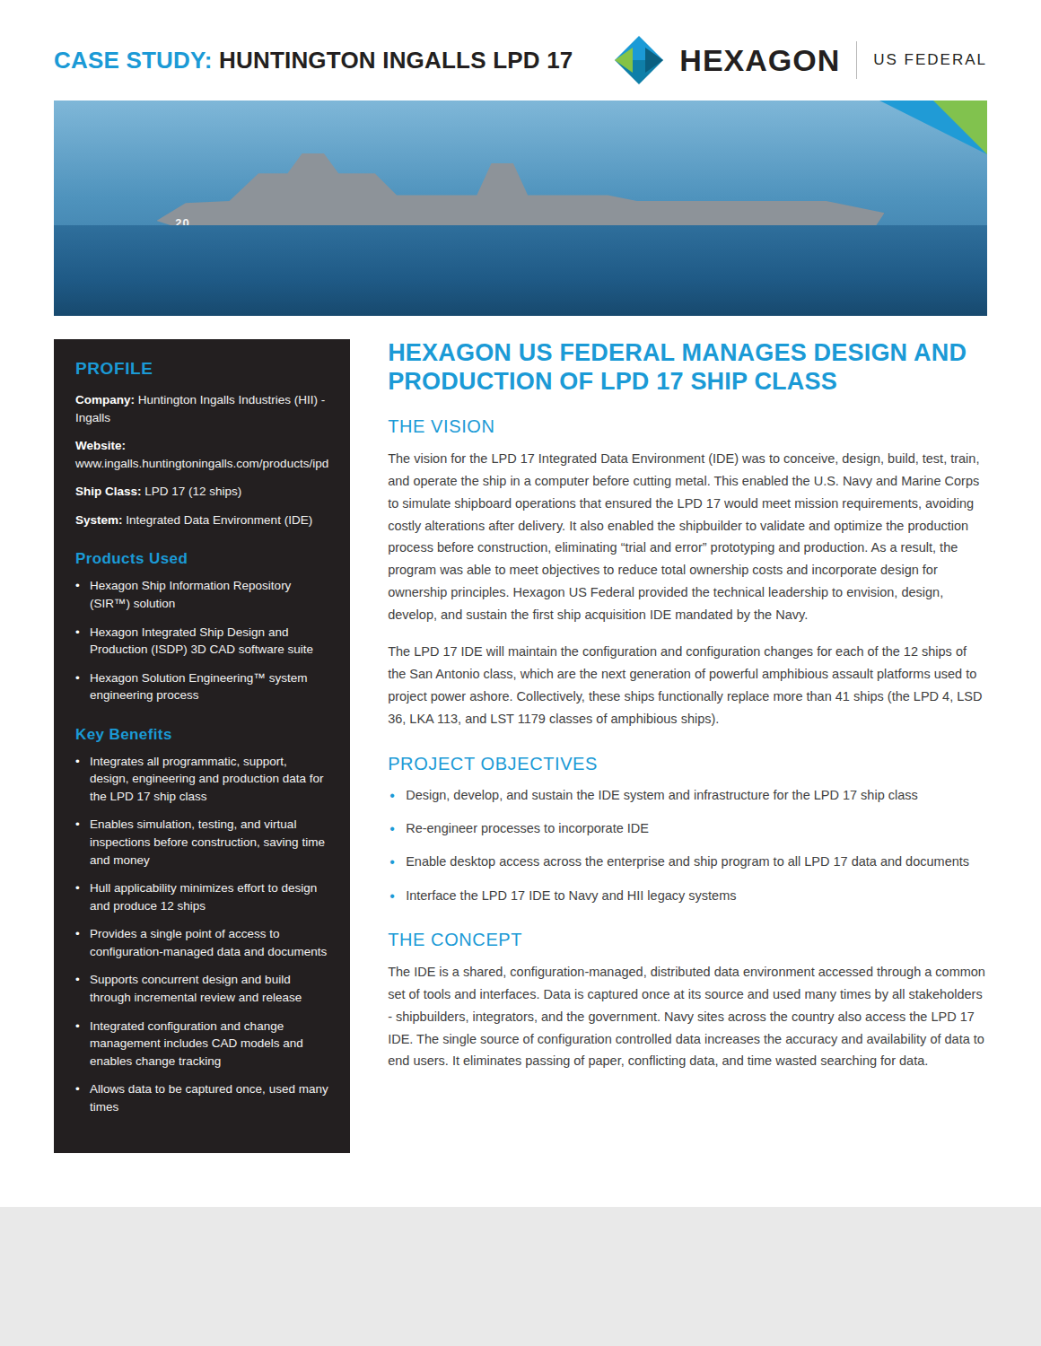CASE STUDY: HUNTINGTON INGALLS LPD 17
HEXAGON
US FEDERAL
20
PROFILE
Company: Huntington Ingalls Industries (HII) - Ingalls
Website: www.ingalls.huntingtoningalls.com/products/ipd
Ship Class: LPD 17 (12 ships)
System: Integrated Data Environment (IDE)
Products Used
Hexagon Ship Information Repository (SIR™) solution
Hexagon Integrated Ship Design and Production (ISDP) 3D CAD software suite
Hexagon Solution Engineering™ system engineering process
Key Benefits
Integrates all programmatic, support, design, engineering and production data for the LPD 17 ship class
Enables simulation, testing, and virtual inspections before construction, saving time and money
Hull applicability minimizes effort to design and produce 12 ships
Provides a single point of access to configuration-managed data and documents
Supports concurrent design and build through incremental review and release
Integrated configuration and change management includes CAD models and enables change tracking
Allows data to be captured once, used many times
Hexagon US Federal manages design and production of LPD 17 ship class
The Vision
The vision for the LPD 17 Integrated Data Environment (IDE) was to conceive, design, build, test, train, and operate the ship in a computer before cutting metal. This enabled the U.S. Navy and Marine Corps to simulate shipboard operations that ensured the LPD 17 would meet mission requirements, avoiding costly alterations after delivery. It also enabled the shipbuilder to validate and optimize the production process before construction, eliminating “trial and error” prototyping and production. As a result, the program was able to meet objectives to reduce total ownership costs and incorporate design for ownership principles. Hexagon US Federal provided the technical leadership to envision, design, develop, and sustain the first ship acquisition IDE mandated by the Navy.
The LPD 17 IDE will maintain the configuration and configuration changes for each of the 12 ships of the San Antonio class, which are the next generation of powerful amphibious assault platforms used to project power ashore. Collectively, these ships functionally replace more than 41 ships (the LPD 4, LSD 36, LKA 113, and LST 1179 classes of amphibious ships).
Project Objectives
Design, develop, and sustain the IDE system and infrastructure for the LPD 17 ship class
Re-engineer processes to incorporate IDE
Enable desktop access across the enterprise and ship program to all LPD 17 data and documents
Interface the LPD 17 IDE to Navy and HII legacy systems
The Concept
The IDE is a shared, configuration-managed, distributed data environment accessed through a common set of tools and interfaces. Data is captured once at its source and used many times by all stakeholders - shipbuilders, integrators, and the government. Navy sites across the country also access the LPD 17 IDE. The single source of configuration controlled data increases the accuracy and availability of data to end users. It eliminates passing of paper, conflicting data, and time wasted searching for data.